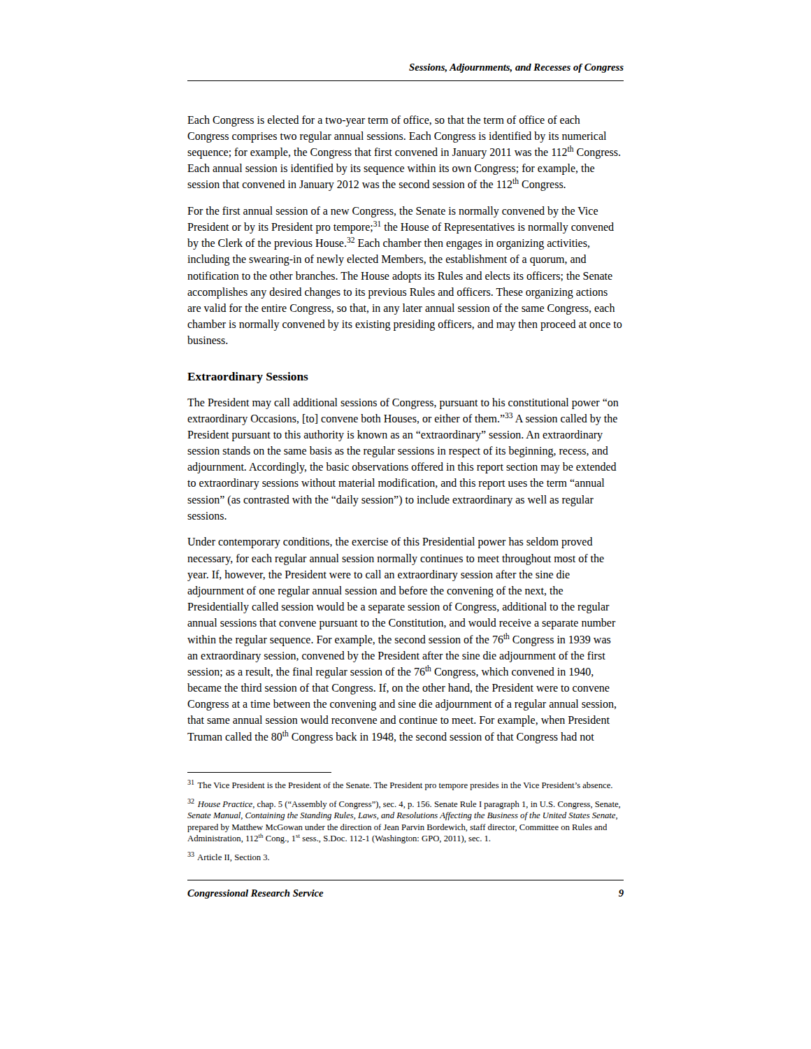Sessions, Adjournments, and Recesses of Congress
Each Congress is elected for a two-year term of office, so that the term of office of each Congress comprises two regular annual sessions. Each Congress is identified by its numerical sequence; for example, the Congress that first convened in January 2011 was the 112th Congress. Each annual session is identified by its sequence within its own Congress; for example, the session that convened in January 2012 was the second session of the 112th Congress.
For the first annual session of a new Congress, the Senate is normally convened by the Vice President or by its President pro tempore;31 the House of Representatives is normally convened by the Clerk of the previous House.32 Each chamber then engages in organizing activities, including the swearing-in of newly elected Members, the establishment of a quorum, and notification to the other branches. The House adopts its Rules and elects its officers; the Senate accomplishes any desired changes to its previous Rules and officers. These organizing actions are valid for the entire Congress, so that, in any later annual session of the same Congress, each chamber is normally convened by its existing presiding officers, and may then proceed at once to business.
Extraordinary Sessions
The President may call additional sessions of Congress, pursuant to his constitutional power “on extraordinary Occasions, [to] convene both Houses, or either of them.”33 A session called by the President pursuant to this authority is known as an “extraordinary” session. An extraordinary session stands on the same basis as the regular sessions in respect of its beginning, recess, and adjournment. Accordingly, the basic observations offered in this report section may be extended to extraordinary sessions without material modification, and this report uses the term “annual session” (as contrasted with the “daily session”) to include extraordinary as well as regular sessions.
Under contemporary conditions, the exercise of this Presidential power has seldom proved necessary, for each regular annual session normally continues to meet throughout most of the year. If, however, the President were to call an extraordinary session after the sine die adjournment of one regular annual session and before the convening of the next, the Presidentially called session would be a separate session of Congress, additional to the regular annual sessions that convene pursuant to the Constitution, and would receive a separate number within the regular sequence. For example, the second session of the 76th Congress in 1939 was an extraordinary session, convened by the President after the sine die adjournment of the first session; as a result, the final regular session of the 76th Congress, which convened in 1940, became the third session of that Congress. If, on the other hand, the President were to convene Congress at a time between the convening and sine die adjournment of a regular annual session, that same annual session would reconvene and continue to meet. For example, when President Truman called the 80th Congress back in 1948, the second session of that Congress had not
31 The Vice President is the President of the Senate. The President pro tempore presides in the Vice President’s absence.
32 House Practice, chap. 5 (“Assembly of Congress”), sec. 4, p. 156. Senate Rule I paragraph 1, in U.S. Congress, Senate, Senate Manual, Containing the Standing Rules, Laws, and Resolutions Affecting the Business of the United States Senate, prepared by Matthew McGowan under the direction of Jean Parvin Bordewich, staff director, Committee on Rules and Administration, 112th Cong., 1st sess., S.Doc. 112-1 (Washington: GPO, 2011), sec. 1.
33 Article II, Section 3.
Congressional Research Service 9